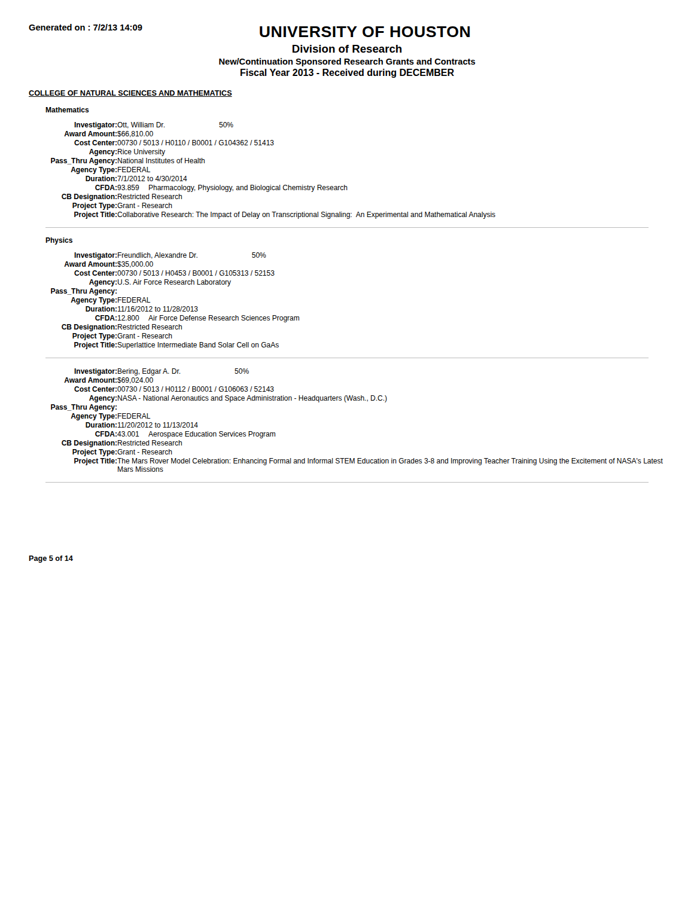Generated on : 7/2/13 14:09
UNIVERSITY OF HOUSTON
Division of Research
New/Continuation Sponsored Research Grants and Contracts
Fiscal Year 2013 - Received during DECEMBER
COLLEGE OF NATURAL SCIENCES AND MATHEMATICS
Mathematics
| Investigator: | Ott, William Dr. 50% |
| Award Amount: | $66,810.00 |
| Cost Center: | 00730 / 5013 / H0110 / B0001 / G104362 / 51413 |
| Agency: | Rice University |
| Pass_Thru Agency: | National Institutes of Health |
| Agency Type: | FEDERAL |
| Duration: | 7/1/2012 to 4/30/2014 |
| CFDA: | 93.859 Pharmacology, Physiology, and Biological Chemistry Research |
| CB Designation: | Restricted Research |
| Project Type: | Grant - Research |
| Project Title: | Collaborative Research: The Impact of Delay on Transcriptional Signaling: An Experimental and Mathematical Analysis |
Physics
| Investigator: | Freundlich, Alexandre Dr. 50% |
| Award Amount: | $35,000.00 |
| Cost Center: | 00730 / 5013 / H0453 / B0001 / G105313 / 52153 |
| Agency: | U.S. Air Force Research Laboratory |
| Pass_Thru Agency: | |
| Agency Type: | FEDERAL |
| Duration: | 11/16/2012 to 11/28/2013 |
| CFDA: | 12.800 Air Force Defense Research Sciences Program |
| CB Designation: | Restricted Research |
| Project Type: | Grant - Research |
| Project Title: | Superlattice Intermediate Band Solar Cell on GaAs |
| Investigator: | Bering, Edgar A. Dr. 50% |
| Award Amount: | $69,024.00 |
| Cost Center: | 00730 / 5013 / H0112 / B0001 / G106063 / 52143 |
| Agency: | NASA - National Aeronautics and Space Administration - Headquarters (Wash., D.C.) |
| Pass_Thru Agency: | |
| Agency Type: | FEDERAL |
| Duration: | 11/20/2012 to 11/13/2014 |
| CFDA: | 43.001 Aerospace Education Services Program |
| CB Designation: | Restricted Research |
| Project Type: | Grant - Research |
| Project Title: | The Mars Rover Model Celebration: Enhancing Formal and Informal STEM Education in Grades 3-8 and Improving Teacher Training Using the Excitement of NASA's Latest Mars Missions |
Page 5 of 14